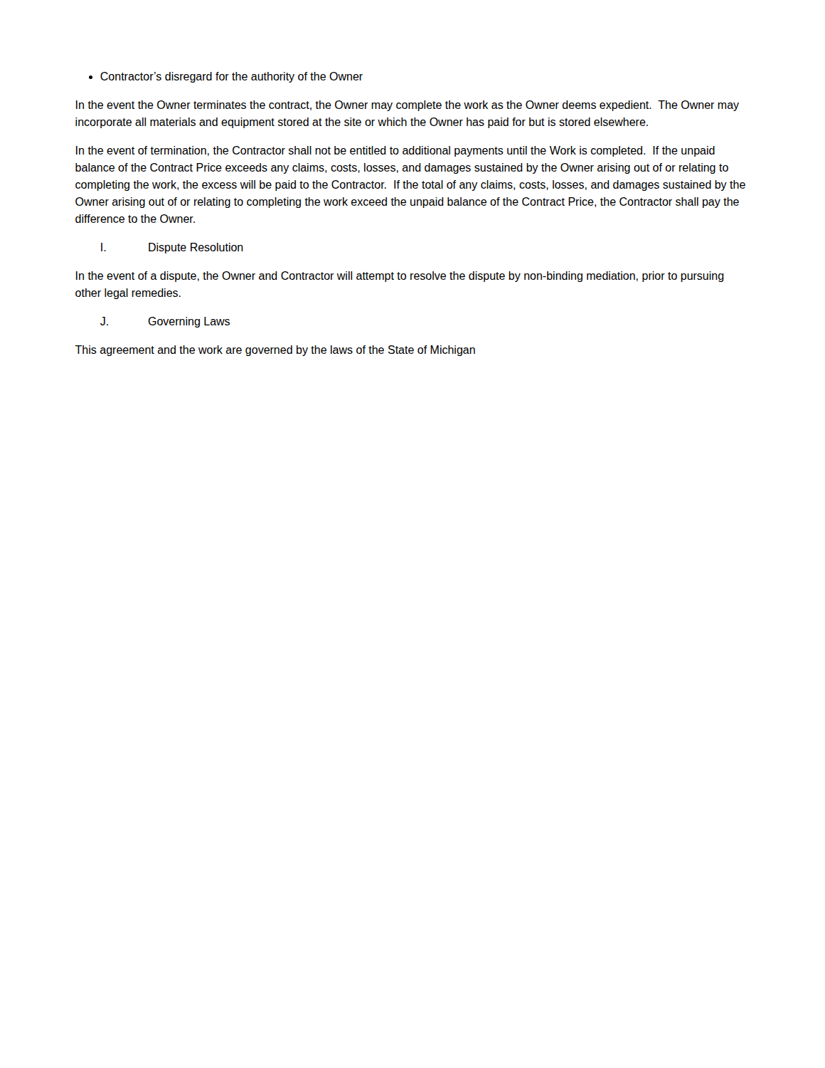Contractor’s disregard for the authority of the Owner
In the event the Owner terminates the contract, the Owner may complete the work as the Owner deems expedient. The Owner may incorporate all materials and equipment stored at the site or which the Owner has paid for but is stored elsewhere.
In the event of termination, the Contractor shall not be entitled to additional payments until the Work is completed. If the unpaid balance of the Contract Price exceeds any claims, costs, losses, and damages sustained by the Owner arising out of or relating to completing the work, the excess will be paid to the Contractor. If the total of any claims, costs, losses, and damages sustained by the Owner arising out of or relating to completing the work exceed the unpaid balance of the Contract Price, the Contractor shall pay the difference to the Owner.
I. Dispute Resolution
In the event of a dispute, the Owner and Contractor will attempt to resolve the dispute by non-binding mediation, prior to pursuing other legal remedies.
J. Governing Laws
This agreement and the work are governed by the laws of the State of Michigan